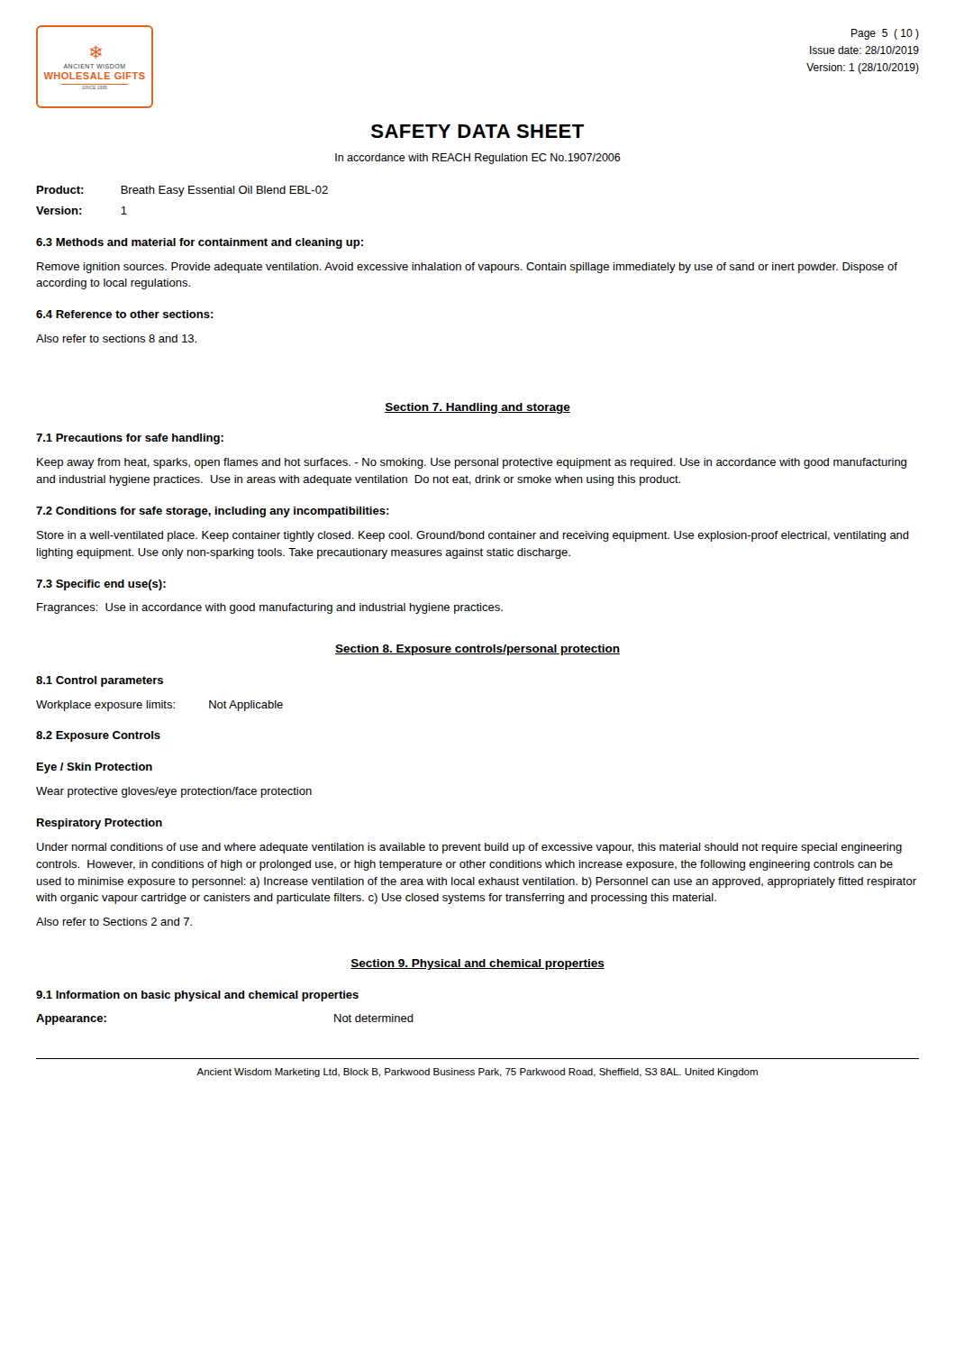❄
ANCIENT WISDOM
WHOLESALE GIFTS
SINCE 1995
Page 5 ( 10 )
Issue date: 28/10/2019
Version: 1 (28/10/2019)
SAFETY DATA SHEET
In accordance with REACH Regulation EC No.1907/2006
Product: Breath Easy Essential Oil Blend EBL-02
Version: 1
6.3 Methods and material for containment and cleaning up:
Remove ignition sources. Provide adequate ventilation. Avoid excessive inhalation of vapours. Contain spillage immediately by use of sand or inert powder. Dispose of according to local regulations.
6.4 Reference to other sections:
Also refer to sections 8 and 13.
Section 7. Handling and storage
7.1 Precautions for safe handling:
Keep away from heat, sparks, open flames and hot surfaces. - No smoking. Use personal protective equipment as required. Use in accordance with good manufacturing and industrial hygiene practices. Use in areas with adequate ventilation Do not eat, drink or smoke when using this product.
7.2 Conditions for safe storage, including any incompatibilities:
Store in a well-ventilated place. Keep container tightly closed. Keep cool. Ground/bond container and receiving equipment. Use explosion-proof electrical, ventilating and lighting equipment. Use only non-sparking tools. Take precautionary measures against static discharge.
7.3 Specific end use(s):
Fragrances: Use in accordance with good manufacturing and industrial hygiene practices.
Section 8. Exposure controls/personal protection
8.1 Control parameters
Workplace exposure limits: Not Applicable
8.2 Exposure Controls
Eye / Skin Protection
Wear protective gloves/eye protection/face protection
Respiratory Protection
Under normal conditions of use and where adequate ventilation is available to prevent build up of excessive vapour, this material should not require special engineering controls. However, in conditions of high or prolonged use, or high temperature or other conditions which increase exposure, the following engineering controls can be used to minimise exposure to personnel: a) Increase ventilation of the area with local exhaust ventilation. b) Personnel can use an approved, appropriately fitted respirator with organic vapour cartridge or canisters and particulate filters. c) Use closed systems for transferring and processing this material.
Also refer to Sections 2 and 7.
Section 9. Physical and chemical properties
9.1 Information on basic physical and chemical properties
Appearance:
Not determined
Ancient Wisdom Marketing Ltd, Block B, Parkwood Business Park, 75 Parkwood Road, Sheffield, S3 8AL. United Kingdom